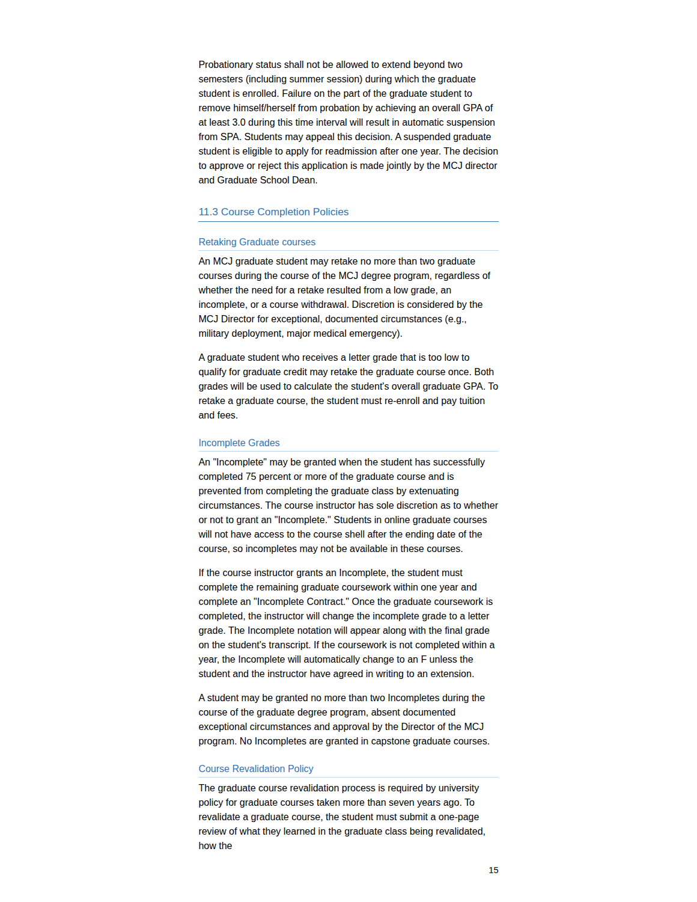Probationary status shall not be allowed to extend beyond two semesters (including summer session) during which the graduate student is enrolled. Failure on the part of the graduate student to remove himself/herself from probation by achieving an overall GPA of at least 3.0 during this time interval will result in automatic suspension from SPA. Students may appeal this decision. A suspended graduate student is eligible to apply for readmission after one year. The decision to approve or reject this application is made jointly by the MCJ director and Graduate School Dean.
11.3 Course Completion Policies
Retaking Graduate courses
An MCJ graduate student may retake no more than two graduate courses during the course of the MCJ degree program, regardless of whether the need for a retake resulted from a low grade, an incomplete, or a course withdrawal. Discretion is considered by the MCJ Director for exceptional, documented circumstances (e.g., military deployment, major medical emergency).
A graduate student who receives a letter grade that is too low to qualify for graduate credit may retake the graduate course once. Both grades will be used to calculate the student's overall graduate GPA. To retake a graduate course, the student must re-enroll and pay tuition and fees.
Incomplete Grades
An "Incomplete" may be granted when the student has successfully completed 75 percent or more of the graduate course and is prevented from completing the graduate class by extenuating circumstances. The course instructor has sole discretion as to whether or not to grant an "Incomplete." Students in online graduate courses will not have access to the course shell after the ending date of the course, so incompletes may not be available in these courses.
If the course instructor grants an Incomplete, the student must complete the remaining graduate coursework within one year and complete an "Incomplete Contract." Once the graduate coursework is completed, the instructor will change the incomplete grade to a letter grade. The Incomplete notation will appear along with the final grade on the student's transcript. If the coursework is not completed within a year, the Incomplete will automatically change to an F unless the student and the instructor have agreed in writing to an extension.
A student may be granted no more than two Incompletes during the course of the graduate degree program, absent documented exceptional circumstances and approval by the Director of the MCJ program. No Incompletes are granted in capstone graduate courses.
Course Revalidation Policy
The graduate course revalidation process is required by university policy for graduate courses taken more than seven years ago. To revalidate a graduate course, the student must submit a one-page review of what they learned in the graduate class being revalidated, how the
15